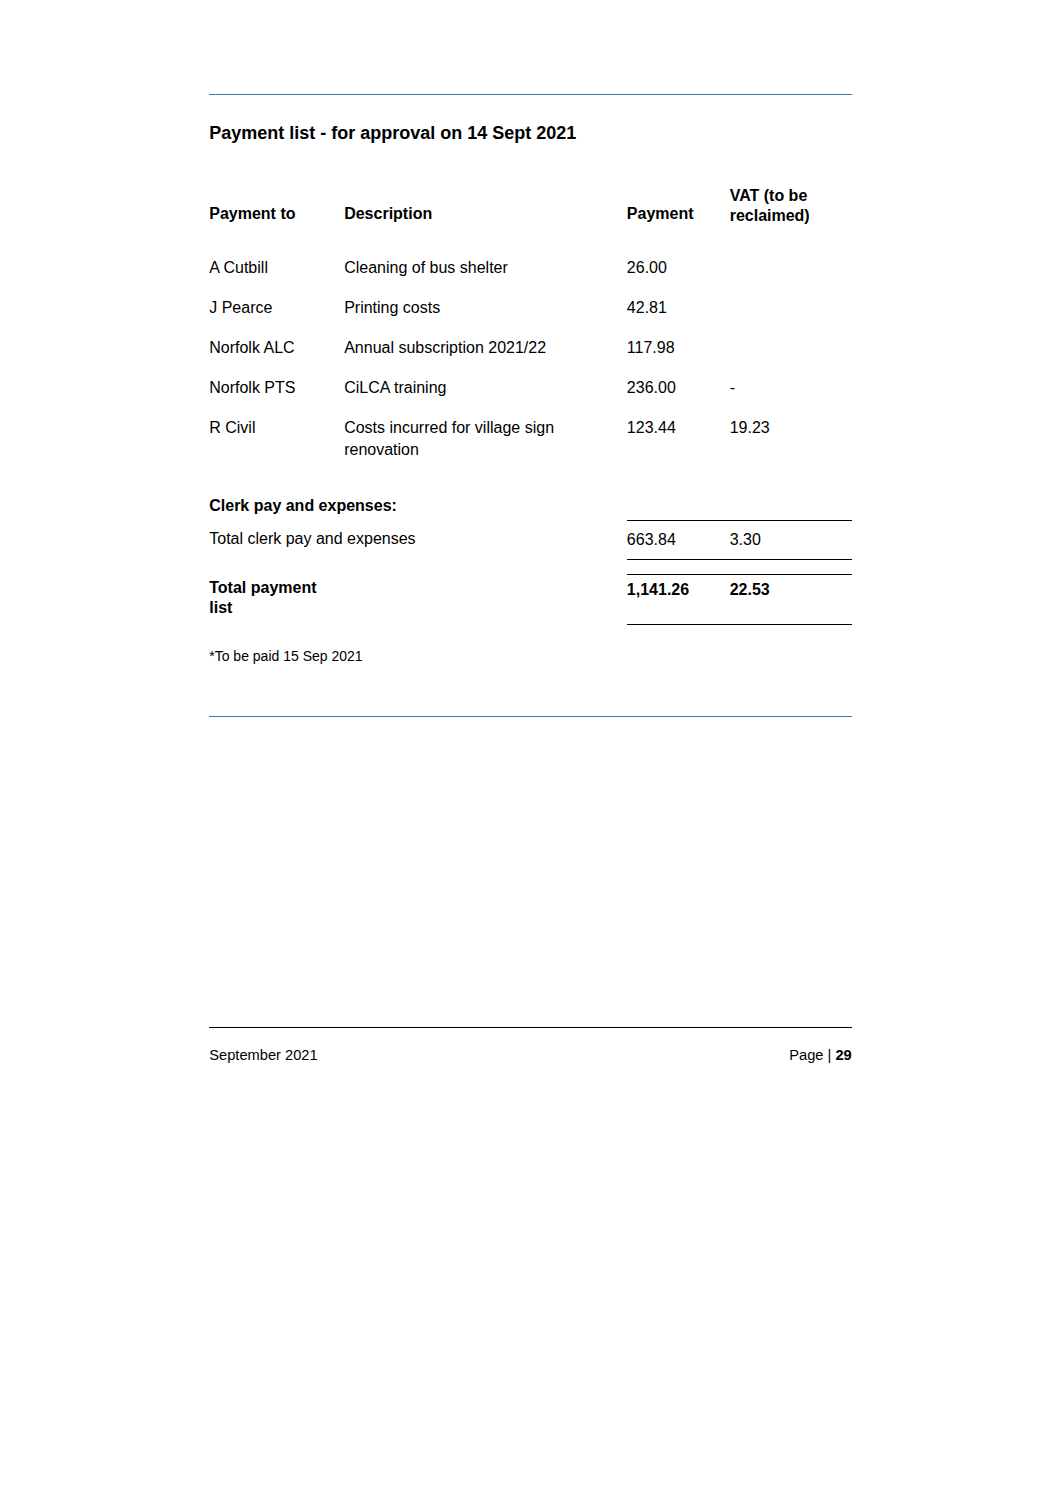Payment list - for approval on 14 Sept 2021
| Payment to | Description | Payment | VAT (to be reclaimed) |
| --- | --- | --- | --- |
| A Cutbill | Cleaning of bus shelter | 26.00 | |
| J Pearce | Printing costs | 42.81 | |
| Norfolk ALC | Annual subscription 2021/22 | 117.98 | |
| Norfolk PTS | CiLCA training | 236.00 | - |
| R Civil | Costs incurred for village sign renovation | 123.44 | 19.23 |
| Clerk pay and expenses: | | |
| Total clerk pay and expenses | 663.84 | 3.30 |
| Total payment list | 1,141.26 | 22.53 |
*To be paid 15 Sep 2021
September 2021
Page | 29